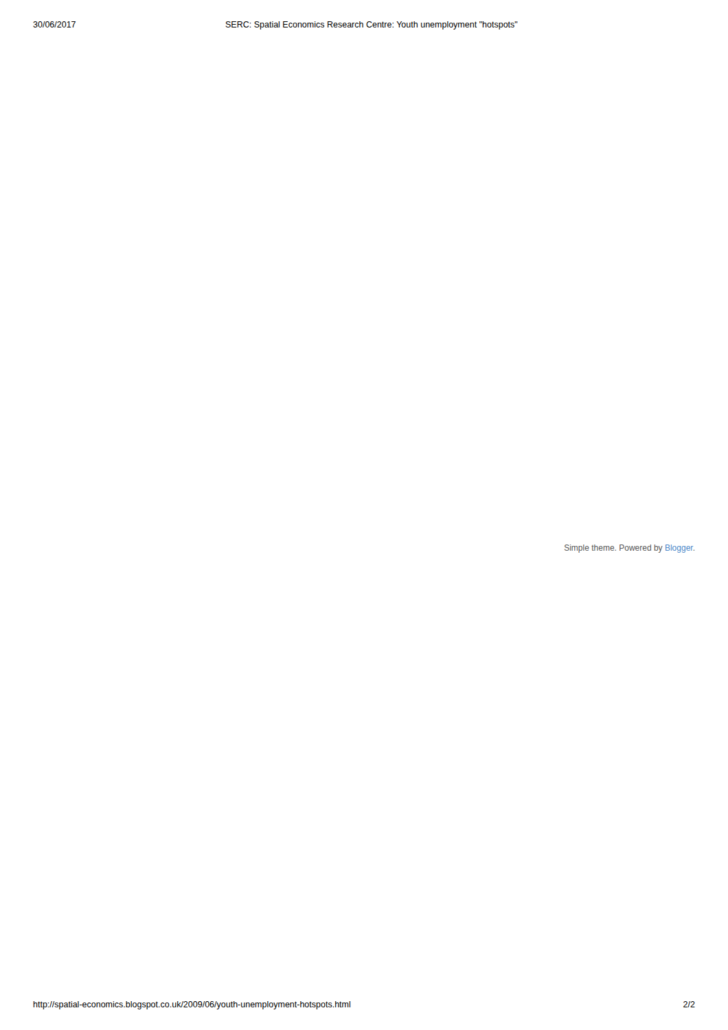30/06/2017
SERC: Spatial Economics Research Centre: Youth unemployment "hotspots"
Simple theme. Powered by Blogger.
http://spatial-economics.blogspot.co.uk/2009/06/youth-unemployment-hotspots.html
2/2